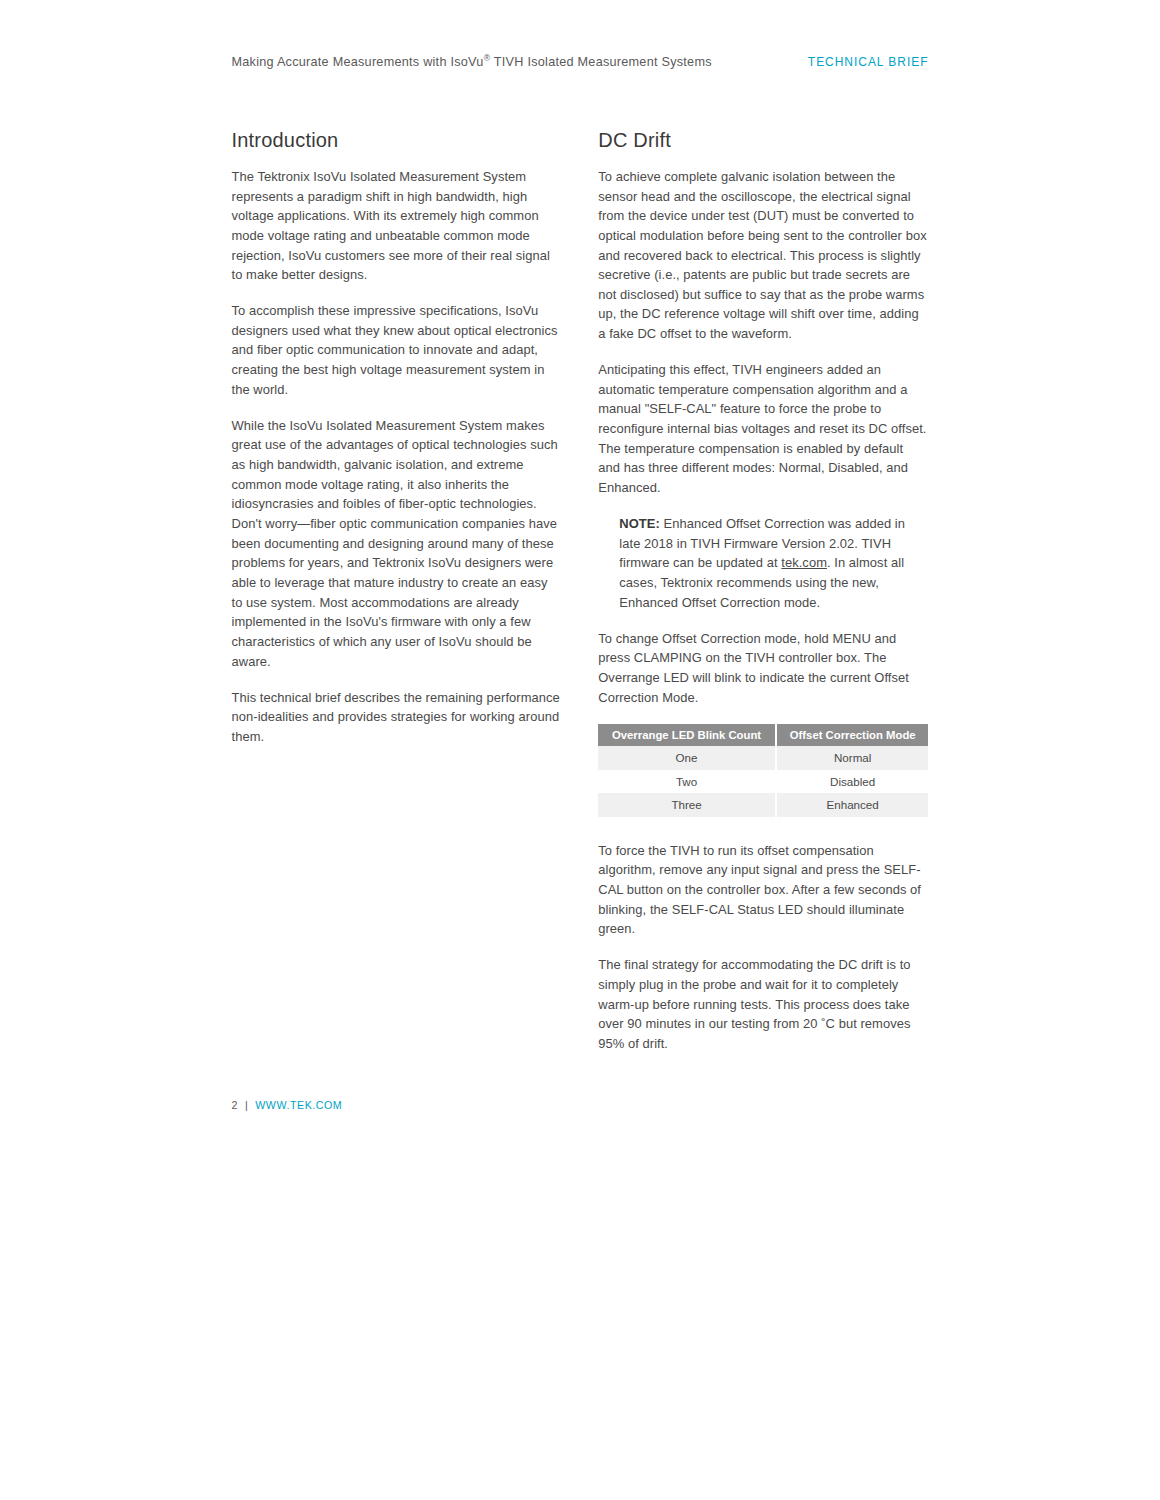Making Accurate Measurements with IsoVu® TIVH Isolated Measurement Systems TECHNICAL BRIEF
Introduction
The Tektronix IsoVu Isolated Measurement System represents a paradigm shift in high bandwidth, high voltage applications. With its extremely high common mode voltage rating and unbeatable common mode rejection, IsoVu customers see more of their real signal to make better designs.
To accomplish these impressive specifications, IsoVu designers used what they knew about optical electronics and fiber optic communication to innovate and adapt, creating the best high voltage measurement system in the world.
While the IsoVu Isolated Measurement System makes great use of the advantages of optical technologies such as high bandwidth, galvanic isolation, and extreme common mode voltage rating, it also inherits the idiosyncrasies and foibles of fiber-optic technologies. Don't worry—fiber optic communication companies have been documenting and designing around many of these problems for years, and Tektronix IsoVu designers were able to leverage that mature industry to create an easy to use system. Most accommodations are already implemented in the IsoVu's firmware with only a few characteristics of which any user of IsoVu should be aware.
This technical brief describes the remaining performance non-idealities and provides strategies for working around them.
DC Drift
To achieve complete galvanic isolation between the sensor head and the oscilloscope, the electrical signal from the device under test (DUT) must be converted to optical modulation before being sent to the controller box and recovered back to electrical. This process is slightly secretive (i.e., patents are public but trade secrets are not disclosed) but suffice to say that as the probe warms up, the DC reference voltage will shift over time, adding a fake DC offset to the waveform.
Anticipating this effect, TIVH engineers added an automatic temperature compensation algorithm and a manual "SELF-CAL" feature to force the probe to reconfigure internal bias voltages and reset its DC offset. The temperature compensation is enabled by default and has three different modes: Normal, Disabled, and Enhanced.
NOTE: Enhanced Offset Correction was added in late 2018 in TIVH Firmware Version 2.02. TIVH firmware can be updated at tek.com. In almost all cases, Tektronix recommends using the new, Enhanced Offset Correction mode.
To change Offset Correction mode, hold MENU and press CLAMPING on the TIVH controller box. The Overrange LED will blink to indicate the current Offset Correction Mode.
| Overrange LED Blink Count | Offset Correction Mode |
| --- | --- |
| One | Normal |
| Two | Disabled |
| Three | Enhanced |
To force the TIVH to run its offset compensation algorithm, remove any input signal and press the SELF-CAL button on the controller box. After a few seconds of blinking, the SELF-CAL Status LED should illuminate green.
The final strategy for accommodating the DC drift is to simply plug in the probe and wait for it to completely warm-up before running tests. This process does take over 90 minutes in our testing from 20 ˚C but removes 95% of drift.
2 | WWW.TEK.COM